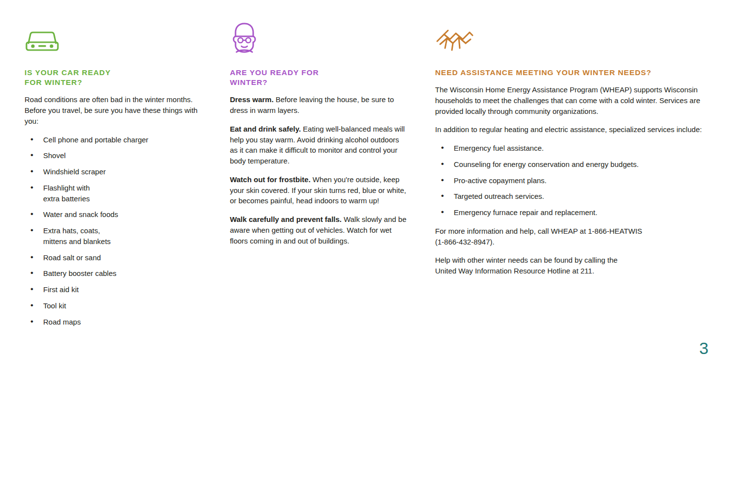Is your car ready
for winter?
Road conditions are often bad in the winter months. Before you travel, be sure you have these things with you:
Cell phone and portable charger
Shovel
Windshield scraper
Flashlight with
extra batteries
Water and snack foods
Extra hats, coats,
mittens and blankets
Road salt or sand
Battery booster cables
First aid kit
Tool kit
Road maps
Are you ready for
winter?
Dress warm. Before leaving the house, be sure to dress in warm layers.
Eat and drink safely. Eating well-balanced meals will help you stay warm. Avoid drinking alcohol outdoors as it can make it difficult to monitor and control your body temperature.
Watch out for frostbite. When you're outside, keep your skin covered. If your skin turns red, blue or white, or becomes painful, head indoors to warm up!
Walk carefully and prevent falls. Walk slowly and be aware when getting out of vehicles. Watch for wet floors coming in and out of buildings.
Need assistance meeting your winter needs?
The Wisconsin Home Energy Assistance Program (WHEAP) supports Wisconsin households to meet the challenges that can come with a cold winter. Services are provided locally through community organizations.
In addition to regular heating and electric assistance, specialized services include:
Emergency fuel assistance.
Counseling for energy conservation and energy budgets.
Pro-active copayment plans.
Targeted outreach services.
Emergency furnace repair and replacement.
For more information and help, call WHEAP at 1-866-HEATWIS
(1-866-432-8947).
Help with other winter needs can be found by calling the
United Way Information Resource Hotline at 211.
3